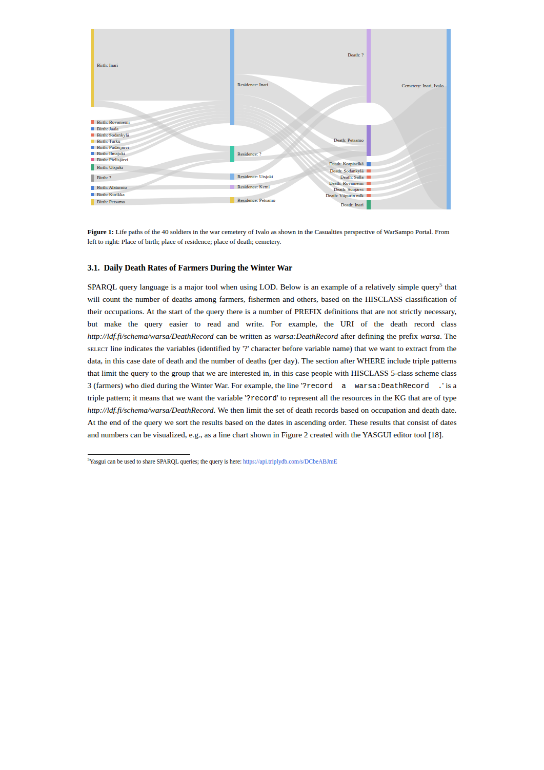Birth: Inari (big) -> Residence: Inari (huge band) Birth: Inari Birth: Rovaniemi Birth: Jaala Birth: Sodankylä Birth: Turku Birth: Pudasjärvi Birth: Ilmajoki Birth: Pielisjärvi Birth: Utsjoki Birth: ? Birth: Alatornio Birth: Kurikka Birth: Petsamo Residence: Inari Residence: ? Residence: Utsjoki Residence: Kemi Residence: Petsamo Death: ? Death: Petsamo Death: Korpiselkä Death: Sodankylä Death: Salla Death: Rovaniemi Death: Suojärvi Death: Viipurin mlk Death: Inari Cemetery: Inari, Ivalo
Figure 1: Life paths of the 40 soldiers in the war cemetery of Ivalo as shown in the Casualties perspective of WarSampo Portal. From left to right: Place of birth; place of residence; place of death; cemetery.
3.1. Daily Death Rates of Farmers During the Winter War
SPARQL query language is a major tool when using LOD. Below is an example of a relatively simple query5 that will count the number of deaths among farmers, fishermen and others, based on the HISCLASS classification of their occupations. At the start of the query there is a number of PREFIX definitions that are not strictly necessary, but make the query easier to read and write. For example, the URI of the death record class http://ldf.fi/schema/warsa/DeathRecord can be written as warsa:DeathRecord after defining the prefix warsa. The select line indicates the variables (identified by '?' character before variable name) that we want to extract from the data, in this case date of death and the number of deaths (per day). The section after WHERE include triple patterns that limit the query to the group that we are interested in, in this case people with HISCLASS 5-class scheme class 3 (farmers) who died during the Winter War. For example, the line '?record a warsa:DeathRecord .' is a triple pattern; it means that we want the variable '?record' to represent all the resources in the KG that are of type http://ldf.fi/schema/warsa/DeathRecord. We then limit the set of death records based on occupation and death date. At the end of the query we sort the results based on the dates in ascending order. These results that consist of dates and numbers can be visualized, e.g., as a line chart shown in Figure 2 created with the YASGUI editor tool [18].
5Yasgui can be used to share SPARQL queries; the query is here: https://api.triplydb.com/s/DCbeABJmE